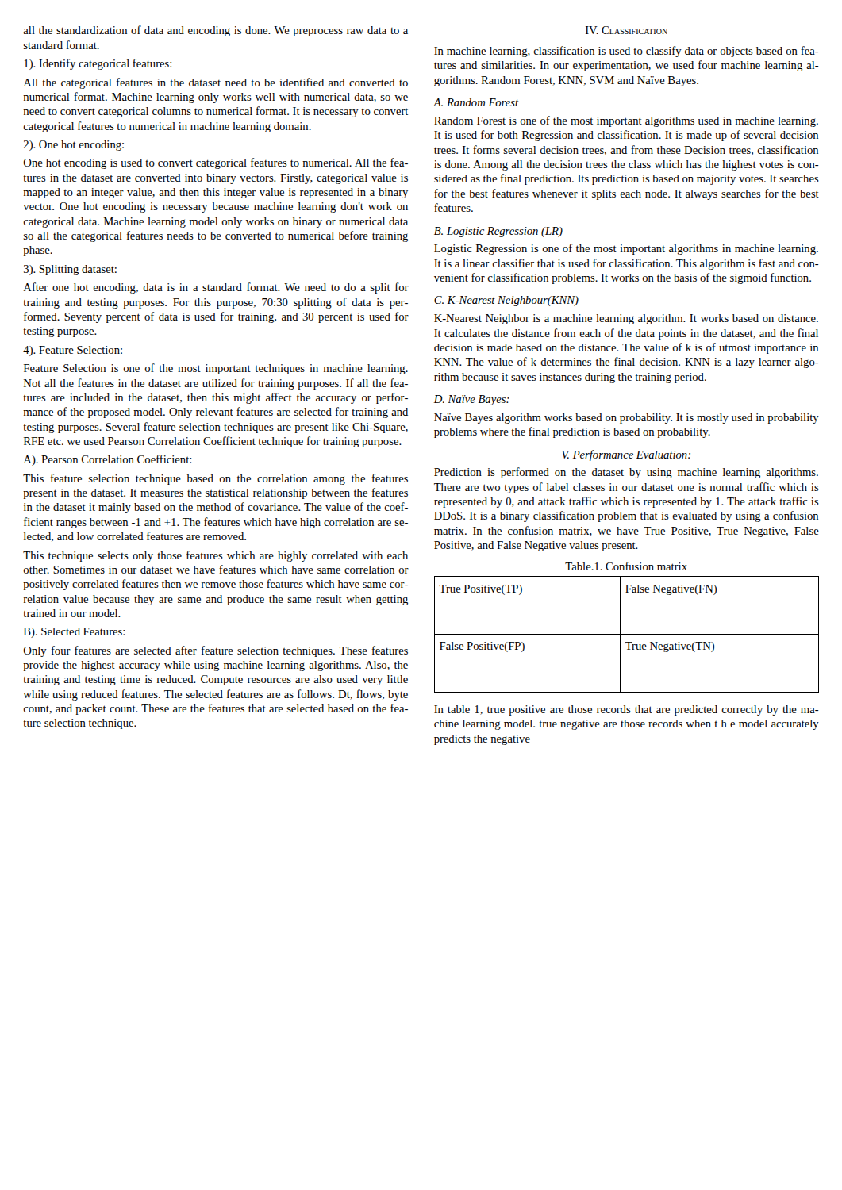all the standardization of data and encoding is done. We preprocess raw data to a standard format.
1). Identify categorical features:
All the categorical features in the dataset need to be identified and converted to numerical format. Machine learning only works well with numerical data, so we need to convert categorical columns to numerical format. It is necessary to convert categorical features to numerical in machine learning domain.
2). One hot encoding:
One hot encoding is used to convert categorical features to numerical. All the features in the dataset are converted into binary vectors. Firstly, categorical value is mapped to an integer value, and then this integer value is represented in a binary vector. One hot encoding is necessary because machine learning don't work on categorical data. Machine learning model only works on binary or numerical data so all the categorical features needs to be converted to numerical before training phase.
3). Splitting dataset:
After one hot encoding, data is in a standard format. We need to do a split for training and testing purposes. For this purpose, 70:30 splitting of data is performed. Seventy percent of data is used for training, and 30 percent is used for testing purpose.
4). Feature Selection:
Feature Selection is one of the most important techniques in machine learning. Not all the features in the dataset are utilized for training purposes. If all the features are included in the dataset, then this might affect the accuracy or performance of the proposed model. Only relevant features are selected for training and testing purposes. Several feature selection techniques are present like Chi-Square, RFE etc. we used Pearson Correlation Coefficient technique for training purpose.
A). Pearson Correlation Coefficient:
This feature selection technique based on the correlation among the features present in the dataset. It measures the statistical relationship between the features in the dataset it mainly based on the method of covariance. The value of the coefficient ranges between -1 and +1. The features which have high correlation are selected, and low correlated features are removed.
This technique selects only those features which are highly correlated with each other. Sometimes in our dataset we have features which have same correlation or positively correlated features then we remove those features which have same correlation value because they are same and produce the same result when getting trained in our model.
B). Selected Features:
Only four features are selected after feature selection techniques. These features provide the highest accuracy while using machine learning algorithms. Also, the training and testing time is reduced. Compute resources are also used very little while using reduced features. The selected features are as follows. Dt, flows, byte count, and packet count. These are the features that are selected based on the feature selection technique.
IV. Classification
In machine learning, classification is used to classify data or objects based on features and similarities. In our experimentation, we used four machine learning algorithms. Random Forest, KNN, SVM and Naïve Bayes.
A. Random Forest
Random Forest is one of the most important algorithms used in machine learning. It is used for both Regression and classification. It is made up of several decision trees. It forms several decision trees, and from these Decision trees, classification is done. Among all the decision trees the class which has the highest votes is considered as the final prediction. Its prediction is based on majority votes. It searches for the best features whenever it splits each node. It always searches for the best features.
B. Logistic Regression (LR)
Logistic Regression is one of the most important algorithms in machine learning. It is a linear classifier that is used for classification. This algorithm is fast and convenient for classification problems. It works on the basis of the sigmoid function.
C. K-Nearest Neighbour(KNN)
K-Nearest Neighbor is a machine learning algorithm. It works based on distance. It calculates the distance from each of the data points in the dataset, and the final decision is made based on the distance. The value of k is of utmost importance in KNN. The value of k determines the final decision. KNN is a lazy learner algorithm because it saves instances during the training period.
D. Naïve Bayes:
Naïve Bayes algorithm works based on probability. It is mostly used in probability problems where the final prediction is based on probability.
V. Performance Evaluation:
Prediction is performed on the dataset by using machine learning algorithms. There are two types of label classes in our dataset one is normal traffic which is represented by 0, and attack traffic which is represented by 1. The attack traffic is DDoS. It is a binary classification problem that is evaluated by using a confusion matrix. In the confusion matrix, we have True Positive, True Negative, False Positive, and False Negative values present.
Table.1. Confusion matrix
| True Positive(TP) | False Negative(FN) |
| False Positive(FP) | True Negative(TN) |
In table 1, true positive are those records that are predicted correctly by the machine learning model. true negative are those records when t h e model accurately predicts the negative